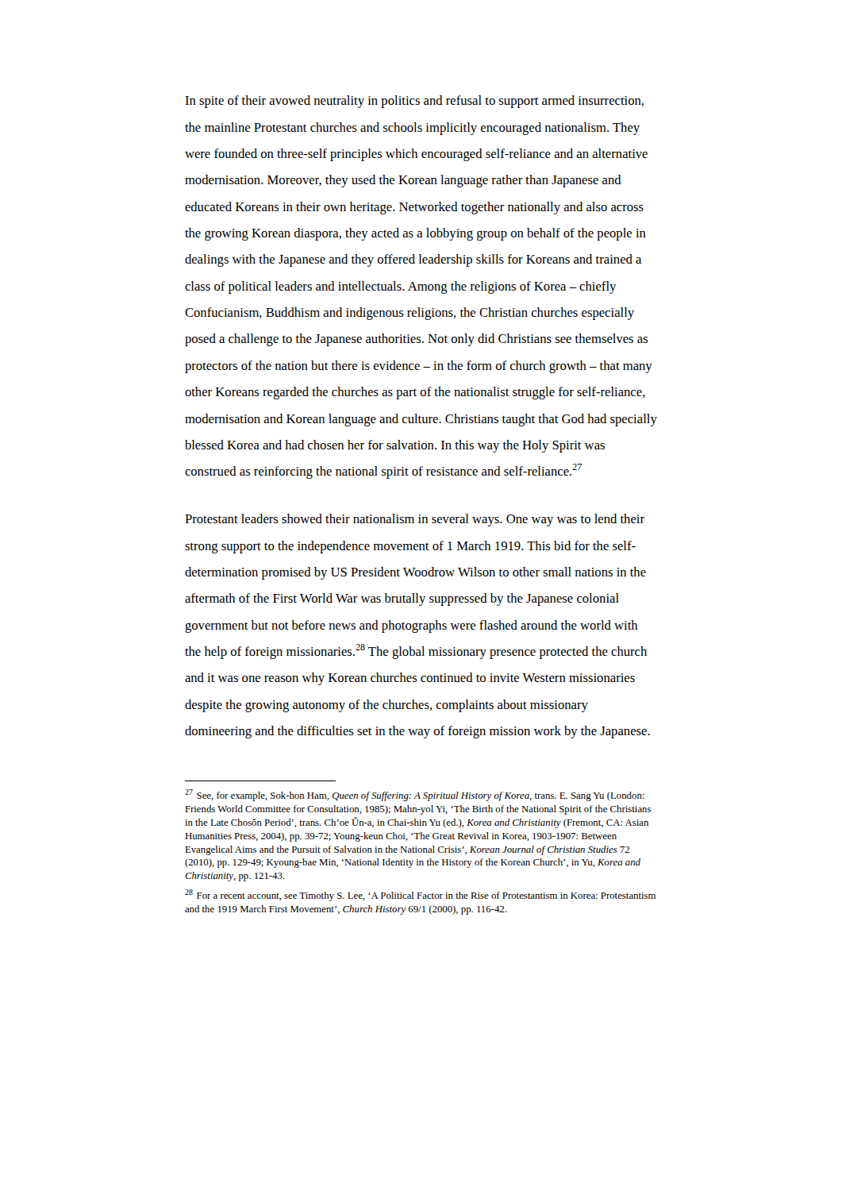In spite of their avowed neutrality in politics and refusal to support armed insurrection, the mainline Protestant churches and schools implicitly encouraged nationalism. They were founded on three-self principles which encouraged self-reliance and an alternative modernisation. Moreover, they used the Korean language rather than Japanese and educated Koreans in their own heritage. Networked together nationally and also across the growing Korean diaspora, they acted as a lobbying group on behalf of the people in dealings with the Japanese and they offered leadership skills for Koreans and trained a class of political leaders and intellectuals. Among the religions of Korea – chiefly Confucianism, Buddhism and indigenous religions, the Christian churches especially posed a challenge to the Japanese authorities. Not only did Christians see themselves as protectors of the nation but there is evidence – in the form of church growth – that many other Koreans regarded the churches as part of the nationalist struggle for self-reliance, modernisation and Korean language and culture. Christians taught that God had specially blessed Korea and had chosen her for salvation. In this way the Holy Spirit was construed as reinforcing the national spirit of resistance and self-reliance.27
Protestant leaders showed their nationalism in several ways. One way was to lend their strong support to the independence movement of 1 March 1919. This bid for the self-determination promised by US President Woodrow Wilson to other small nations in the aftermath of the First World War was brutally suppressed by the Japanese colonial government but not before news and photographs were flashed around the world with the help of foreign missionaries.28 The global missionary presence protected the church and it was one reason why Korean churches continued to invite Western missionaries despite the growing autonomy of the churches, complaints about missionary domineering and the difficulties set in the way of foreign mission work by the Japanese.
27 See, for example, Sok-hon Ham, Queen of Suffering: A Spiritual History of Korea, trans. E. Sang Yu (London: Friends World Committee for Consultation, 1985); Mahn-yol Yi, ‘The Birth of the National Spirit of the Christians in the Late Chosŏn Period’, trans. Ch’oe Ŭn-a, in Chai-shin Yu (ed.), Korea and Christianity (Fremont, CA: Asian Humanities Press, 2004), pp. 39-72; Young-keun Choi, ‘The Great Revival in Korea, 1903-1907: Between Evangelical Aims and the Pursuit of Salvation in the National Crisis’, Korean Journal of Christian Studies 72 (2010), pp. 129-49; Kyoung-bae Min, ‘National Identity in the History of the Korean Church’, in Yu, Korea and Christianity, pp. 121-43.
28 For a recent account, see Timothy S. Lee, ‘A Political Factor in the Rise of Protestantism in Korea: Protestantism and the 1919 March First Movement’, Church History 69/1 (2000), pp. 116-42.